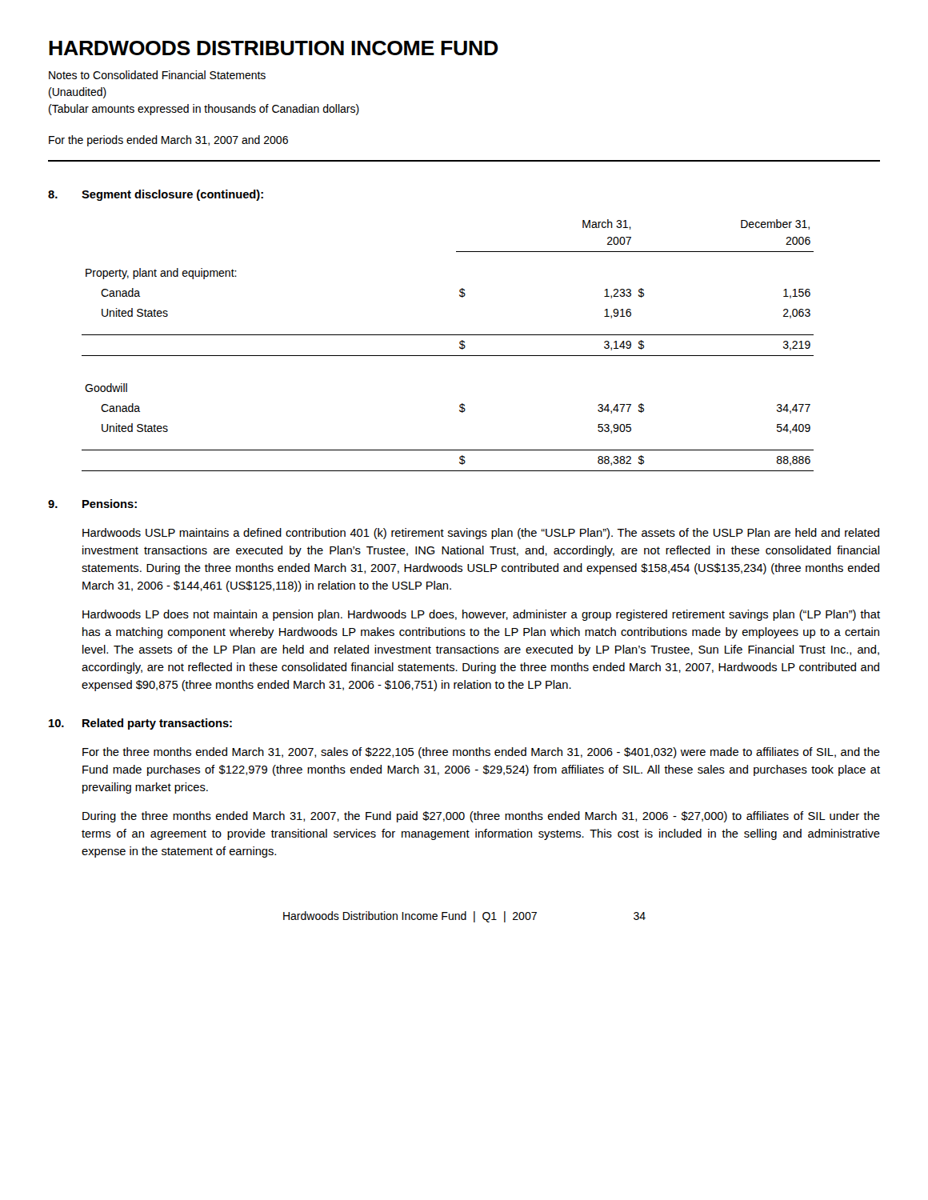HARDWOODS DISTRIBUTION INCOME FUND
Notes to Consolidated Financial Statements
(Unaudited)
(Tabular amounts expressed in thousands of Canadian dollars)
For the periods ended March 31, 2007 and 2006
8. Segment disclosure (continued):
| | March 31, 2007 | December 31, 2006 |
| Property, plant and equipment: | | | | |
| Canada | $ | 1,233 | $ | 1,156 |
| United States | | 1,916 | | 2,063 |
| | $ | 3,149 | $ | 3,219 |
| Goodwill | | | | |
| Canada | $ | 34,477 | $ | 34,477 |
| United States | | 53,905 | | 54,409 |
| | $ | 88,382 | $ | 88,886 |
9. Pensions:
Hardwoods USLP maintains a defined contribution 401 (k) retirement savings plan (the “USLP Plan”). The assets of the USLP Plan are held and related investment transactions are executed by the Plan’s Trustee, ING National Trust, and, accordingly, are not reflected in these consolidated financial statements. During the three months ended March 31, 2007, Hardwoods USLP contributed and expensed $158,454 (US$135,234) (three months ended March 31, 2006 - $144,461 (US$125,118)) in relation to the USLP Plan.
Hardwoods LP does not maintain a pension plan. Hardwoods LP does, however, administer a group registered retirement savings plan (“LP Plan”) that has a matching component whereby Hardwoods LP makes contributions to the LP Plan which match contributions made by employees up to a certain level. The assets of the LP Plan are held and related investment transactions are executed by LP Plan’s Trustee, Sun Life Financial Trust Inc., and, accordingly, are not reflected in these consolidated financial statements. During the three months ended March 31, 2007, Hardwoods LP contributed and expensed $90,875 (three months ended March 31, 2006 - $106,751) in relation to the LP Plan.
10. Related party transactions:
For the three months ended March 31, 2007, sales of $222,105 (three months ended March 31, 2006 - $401,032) were made to affiliates of SIL, and the Fund made purchases of $122,979 (three months ended March 31, 2006 - $29,524) from affiliates of SIL. All these sales and purchases took place at prevailing market prices.
During the three months ended March 31, 2007, the Fund paid $27,000 (three months ended March 31, 2006 - $27,000) to affiliates of SIL under the terms of an agreement to provide transitional services for management information systems. This cost is included in the selling and administrative expense in the statement of earnings.
Hardwoods Distribution Income Fund | Q1 | 2007 34